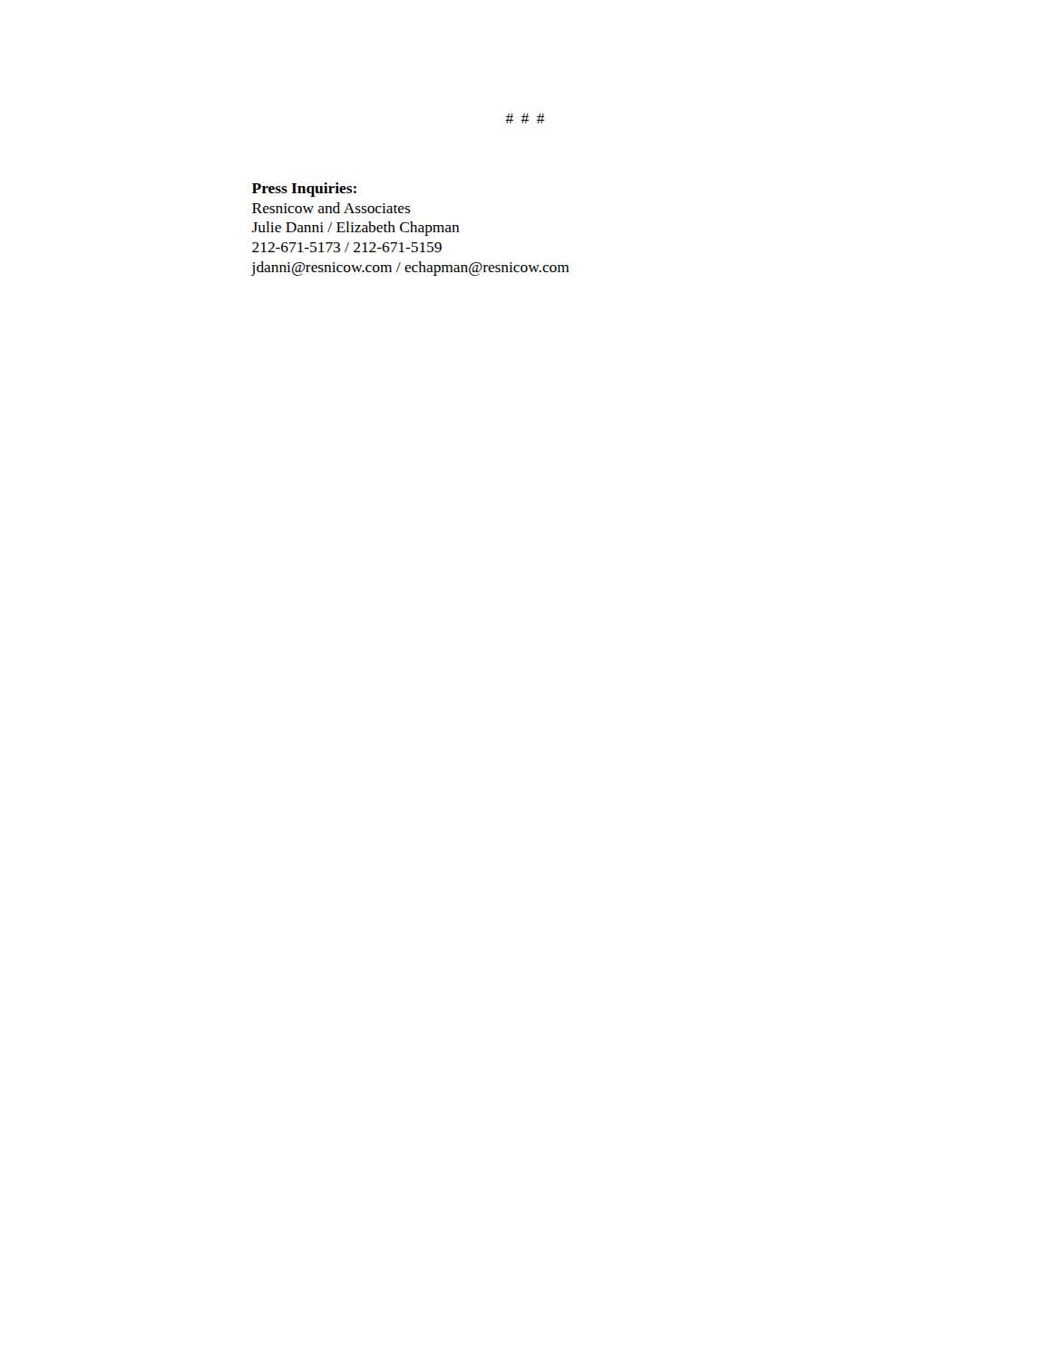# # #
Press Inquiries:
Resnicow and Associates
Julie Danni / Elizabeth Chapman
212-671-5173 / 212-671-5159
jdanni@resnicow.com / echapman@resnicow.com